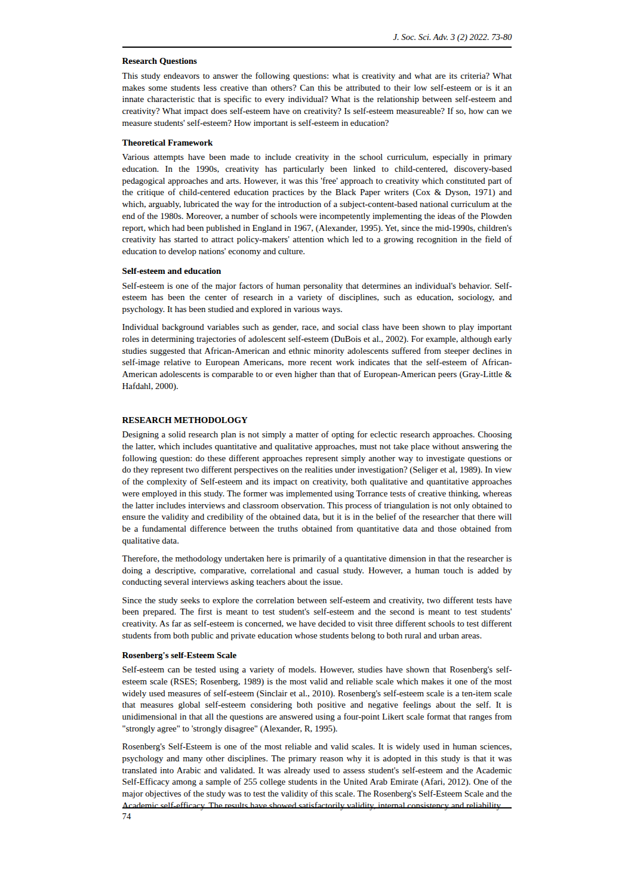J. Soc. Sci. Adv. 3 (2) 2022. 73-80
Research Questions
This study endeavors to answer the following questions: what is creativity and what are its criteria? What makes some students less creative than others? Can this be attributed to their low self-esteem or is it an innate characteristic that is specific to every individual? What is the relationship between self-esteem and creativity? What impact does self-esteem have on creativity? Is self-esteem measureable? If so, how can we measure students' self-esteem? How important is self-esteem in education?
Theoretical Framework
Various attempts have been made to include creativity in the school curriculum, especially in primary education. In the 1990s, creativity has particularly been linked to child-centered, discovery-based pedagogical approaches and arts. However, it was this 'free' approach to creativity which constituted part of the critique of child-centered education practices by the Black Paper writers (Cox & Dyson, 1971) and which, arguably, lubricated the way for the introduction of a subject-content-based national curriculum at the end of the 1980s. Moreover, a number of schools were incompetently implementing the ideas of the Plowden report, which had been published in England in 1967, (Alexander, 1995). Yet, since the mid-1990s, children's creativity has started to attract policy-makers' attention which led to a growing recognition in the field of education to develop nations' economy and culture.
Self-esteem and education
Self-esteem is one of the major factors of human personality that determines an individual's behavior. Self-esteem has been the center of research in a variety of disciplines, such as education, sociology, and psychology. It has been studied and explored in various ways.
Individual background variables such as gender, race, and social class have been shown to play important roles in determining trajectories of adolescent self-esteem (DuBois et al., 2002). For example, although early studies suggested that African-American and ethnic minority adolescents suffered from steeper declines in self-image relative to European Americans, more recent work indicates that the self-esteem of African-American adolescents is comparable to or even higher than that of European-American peers (Gray-Little & Hafdahl, 2000).
Research Methodology
Designing a solid research plan is not simply a matter of opting for eclectic research approaches. Choosing the latter, which includes quantitative and qualitative approaches, must not take place without answering the following question: do these different approaches represent simply another way to investigate questions or do they represent two different perspectives on the realities under investigation? (Seliger et al, 1989). In view of the complexity of Self-esteem and its impact on creativity, both qualitative and quantitative approaches were employed in this study. The former was implemented using Torrance tests of creative thinking, whereas the latter includes interviews and classroom observation. This process of triangulation is not only obtained to ensure the validity and credibility of the obtained data, but it is in the belief of the researcher that there will be a fundamental difference between the truths obtained from quantitative data and those obtained from qualitative data.
Therefore, the methodology undertaken here is primarily of a quantitative dimension in that the researcher is doing a descriptive, comparative, correlational and casual study. However, a human touch is added by conducting several interviews asking teachers about the issue.
Since the study seeks to explore the correlation between self-esteem and creativity, two different tests have been prepared. The first is meant to test student's self-esteem and the second is meant to test students' creativity. As far as self-esteem is concerned, we have decided to visit three different schools to test different students from both public and private education whose students belong to both rural and urban areas.
Rosenberg's self-Esteem Scale
Self-esteem can be tested using a variety of models. However, studies have shown that Rosenberg's self-esteem scale (RSES; Rosenberg, 1989) is the most valid and reliable scale which makes it one of the most widely used measures of self-esteem (Sinclair et al., 2010). Rosenberg's self-esteem scale is a ten-item scale that measures global self-esteem considering both positive and negative feelings about the self. It is unidimensional in that all the questions are answered using a four-point Likert scale format that ranges from "strongly agree" to 'strongly disagree" (Alexander, R, 1995).
Rosenberg's Self-Esteem is one of the most reliable and valid scales. It is widely used in human sciences, psychology and many other disciplines. The primary reason why it is adopted in this study is that it was translated into Arabic and validated. It was already used to assess student's self-esteem and the Academic Self-Efficacy among a sample of 255 college students in the United Arab Emirate (Afari, 2012). One of the major objectives of the study was to test the validity of this scale. The Rosenberg's Self-Esteem Scale and the Academic self-efficacy. The results have showed satisfactorily validity, internal consistency and reliability.
74